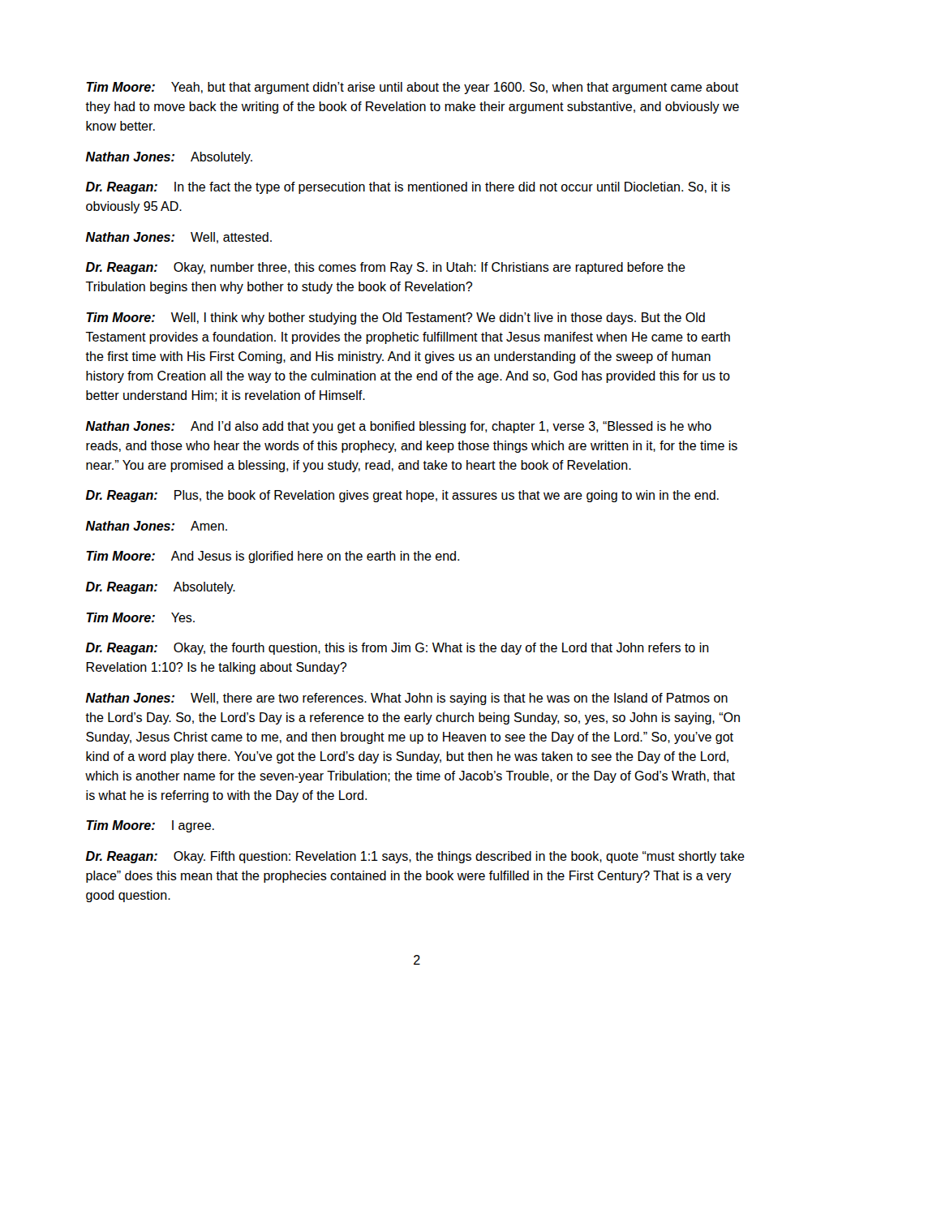Tim Moore: Yeah, but that argument didn’t arise until about the year 1600. So, when that argument came about they had to move back the writing of the book of Revelation to make their argument substantive, and obviously we know better.
Nathan Jones: Absolutely.
Dr. Reagan: In the fact the type of persecution that is mentioned in there did not occur until Diocletian. So, it is obviously 95 AD.
Nathan Jones: Well, attested.
Dr. Reagan: Okay, number three, this comes from Ray S. in Utah: If Christians are raptured before the Tribulation begins then why bother to study the book of Revelation?
Tim Moore: Well, I think why bother studying the Old Testament? We didn’t live in those days. But the Old Testament provides a foundation. It provides the prophetic fulfillment that Jesus manifest when He came to earth the first time with His First Coming, and His ministry. And it gives us an understanding of the sweep of human history from Creation all the way to the culmination at the end of the age. And so, God has provided this for us to better understand Him; it is revelation of Himself.
Nathan Jones: And I’d also add that you get a bonified blessing for, chapter 1, verse 3, “Blessed is he who reads, and those who hear the words of this prophecy, and keep those things which are written in it, for the time is near.” You are promised a blessing, if you study, read, and take to heart the book of Revelation.
Dr. Reagan: Plus, the book of Revelation gives great hope, it assures us that we are going to win in the end.
Nathan Jones: Amen.
Tim Moore: And Jesus is glorified here on the earth in the end.
Dr. Reagan: Absolutely.
Tim Moore: Yes.
Dr. Reagan: Okay, the fourth question, this is from Jim G: What is the day of the Lord that John refers to in Revelation 1:10? Is he talking about Sunday?
Nathan Jones: Well, there are two references. What John is saying is that he was on the Island of Patmos on the Lord’s Day. So, the Lord’s Day is a reference to the early church being Sunday, so, yes, so John is saying, “On Sunday, Jesus Christ came to me, and then brought me up to Heaven to see the Day of the Lord.” So, you’ve got kind of a word play there. You’ve got the Lord’s day is Sunday, but then he was taken to see the Day of the Lord, which is another name for the seven-year Tribulation; the time of Jacob’s Trouble, or the Day of God’s Wrath, that is what he is referring to with the Day of the Lord.
Tim Moore: I agree.
Dr. Reagan: Okay. Fifth question: Revelation 1:1 says, the things described in the book, quote “must shortly take place” does this mean that the prophecies contained in the book were fulfilled in the First Century? That is a very good question.
2